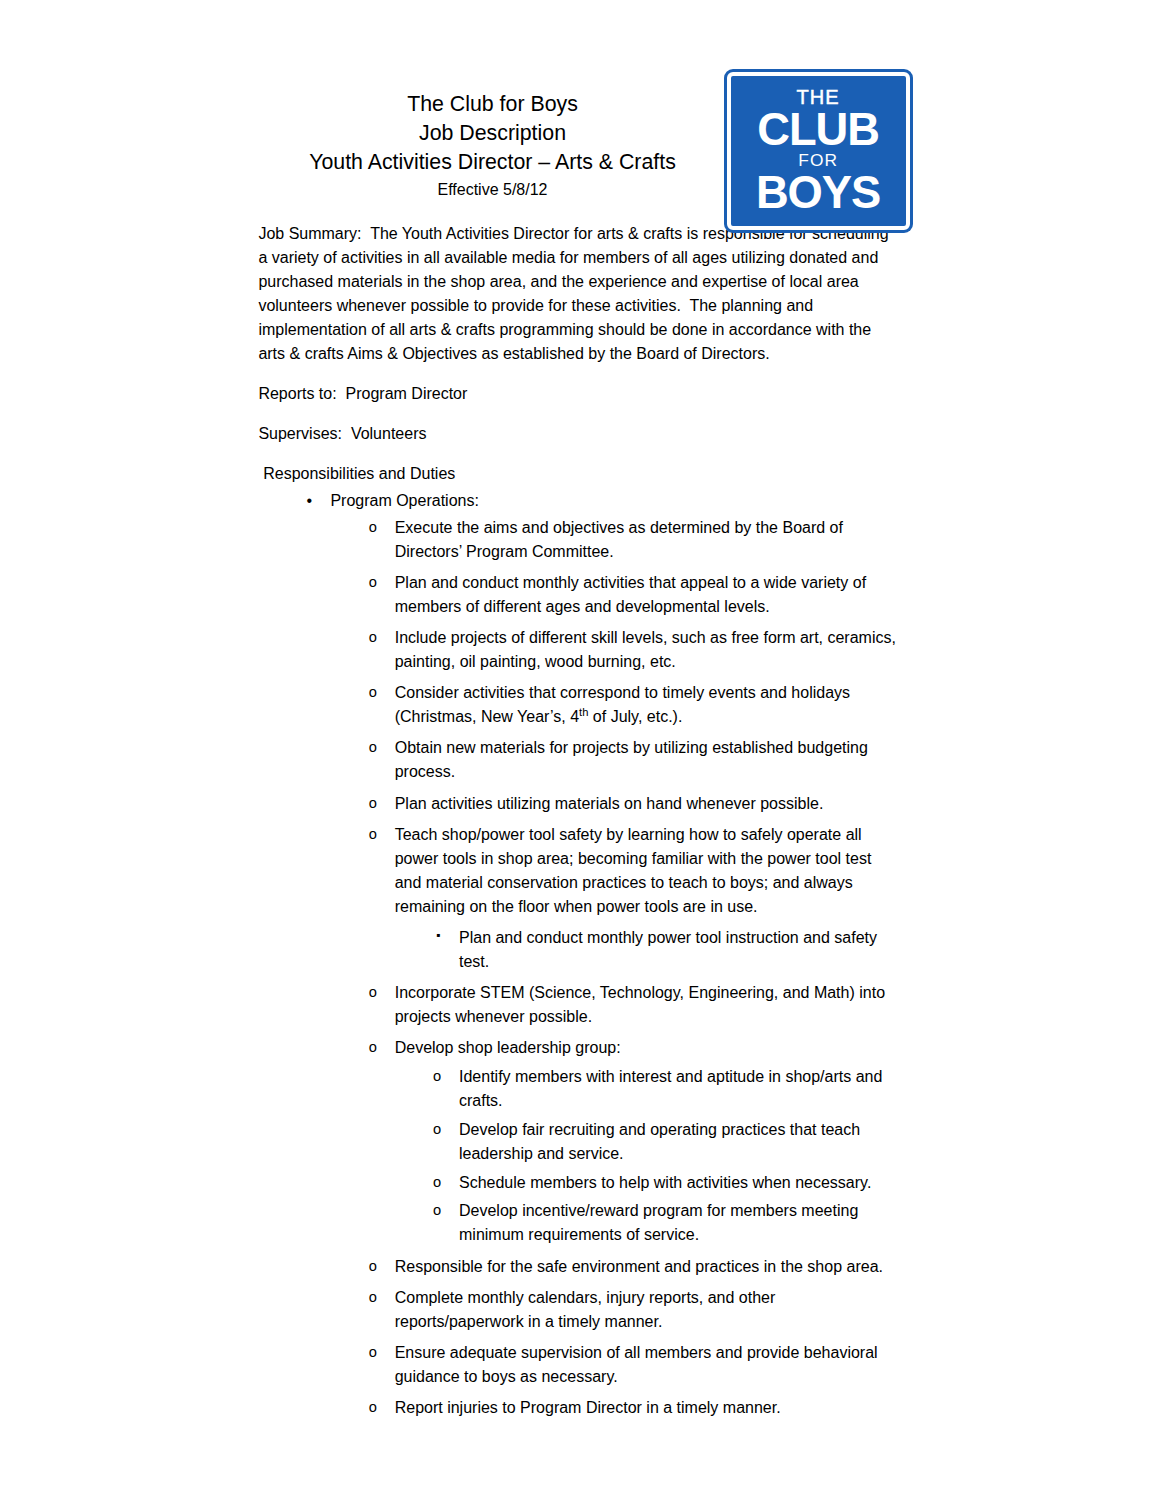THE
CLUB
FOR
BOYS
The Club for Boys
Job Description
Youth Activities Director – Arts & Crafts
Effective 5/8/12
Job Summary: The Youth Activities Director for arts & crafts is responsible for scheduling a variety of activities in all available media for members of all ages utilizing donated and purchased materials in the shop area, and the experience and expertise of local area volunteers whenever possible to provide for these activities. The planning and implementation of all arts & crafts programming should be done in accordance with the arts & crafts Aims & Objectives as established by the Board of Directors.
Reports to: Program Director
Supervises: Volunteers
Responsibilities and Duties
Program Operations:
Execute the aims and objectives as determined by the Board of Directors’ Program Committee.
Plan and conduct monthly activities that appeal to a wide variety of members of different ages and developmental levels.
Include projects of different skill levels, such as free form art, ceramics, painting, oil painting, wood burning, etc.
Consider activities that correspond to timely events and holidays (Christmas, New Year’s, 4th of July, etc.).
Obtain new materials for projects by utilizing established budgeting process.
Plan activities utilizing materials on hand whenever possible.
Teach shop/power tool safety by learning how to safely operate all power tools in shop area; becoming familiar with the power tool test and material conservation practices to teach to boys; and always remaining on the floor when power tools are in use.
Plan and conduct monthly power tool instruction and safety test.
Incorporate STEM (Science, Technology, Engineering, and Math) into projects whenever possible.
Develop shop leadership group:
Identify members with interest and aptitude in shop/arts and crafts.
Develop fair recruiting and operating practices that teach leadership and service.
Schedule members to help with activities when necessary.
Develop incentive/reward program for members meeting minimum requirements of service.
Responsible for the safe environment and practices in the shop area.
Complete monthly calendars, injury reports, and other reports/paperwork in a timely manner.
Ensure adequate supervision of all members and provide behavioral guidance to boys as necessary.
Report injuries to Program Director in a timely manner.